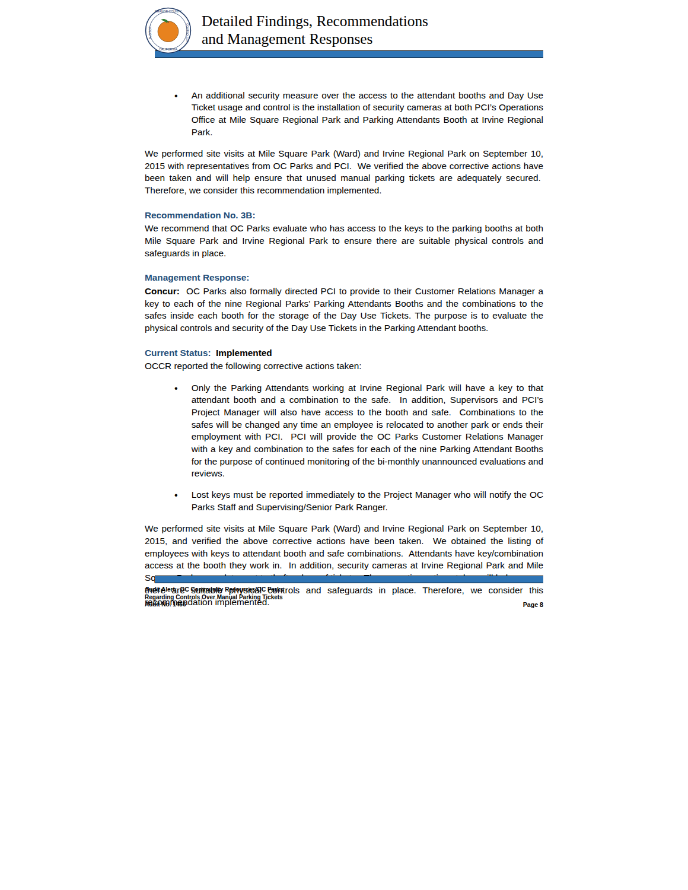ORANGE COUNTY CALIFORNIA AUDITOR CONTROLLER
Detailed Findings, Recommendations
and Management Responses
An additional security measure over the access to the attendant booths and Day Use Ticket usage and control is the installation of security cameras at both PCI’s Operations Office at Mile Square Regional Park and Parking Attendants Booth at Irvine Regional Park.
We performed site visits at Mile Square Park (Ward) and Irvine Regional Park on September 10, 2015 with representatives from OC Parks and PCI. We verified the above corrective actions have been taken and will help ensure that unused manual parking tickets are adequately secured. Therefore, we consider this recommendation implemented.
Recommendation No. 3B:
We recommend that OC Parks evaluate who has access to the keys to the parking booths at both Mile Square Park and Irvine Regional Park to ensure there are suitable physical controls and safeguards in place.
Management Response:
Concur: OC Parks also formally directed PCI to provide to their Customer Relations Manager a key to each of the nine Regional Parks’ Parking Attendants Booths and the combinations to the safes inside each booth for the storage of the Day Use Tickets. The purpose is to evaluate the physical controls and security of the Day Use Tickets in the Parking Attendant booths.
Current Status: Implemented
OCCR reported the following corrective actions taken:
Only the Parking Attendants working at Irvine Regional Park will have a key to that attendant booth and a combination to the safe. In addition, Supervisors and PCI’s Project Manager will also have access to the booth and safe. Combinations to the safes will be changed any time an employee is relocated to another park or ends their employment with PCI. PCI will provide the OC Parks Customer Relations Manager with a key and combination to the safes for each of the nine Parking Attendant Booths for the purpose of continued monitoring of the bi-monthly unannounced evaluations and reviews.
Lost keys must be reported immediately to the Project Manager who will notify the OC Parks Staff and Supervising/Senior Park Ranger.
We performed site visits at Mile Square Park (Ward) and Irvine Regional Park on September 10, 2015, and verified the above corrective actions have been taken. We obtained the listing of employees with keys to attendant booth and safe combinations. Attendants have key/combination access at the booth they work in. In addition, security cameras at Irvine Regional Park and Mile Square Park are a deterrent to theft or loss of tickets. The corrective actions taken will help ensure there are suitable physical controls and safeguards in place. Therefore, we consider this recommendation implemented.
Audit Alert: OC Community Resources/OC Parks
Regarding Controls Over Manual Parking Tickets
Audit No. 1456 Page 8